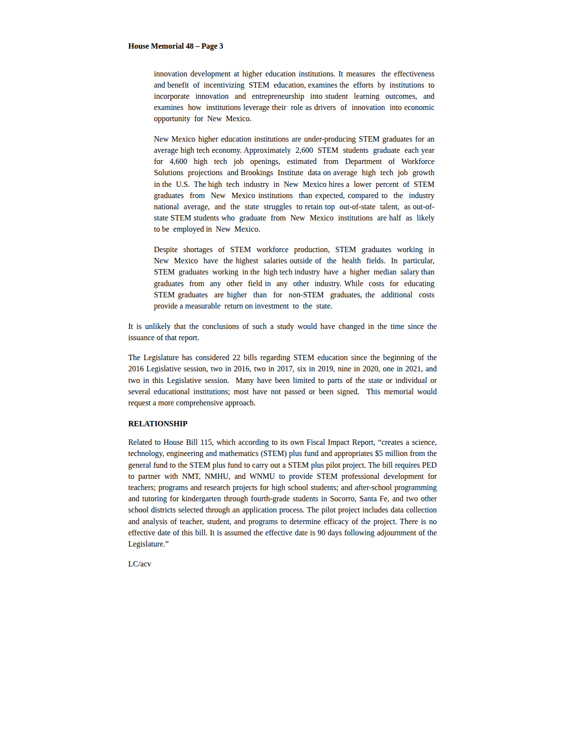House Memorial 48 – Page 3
innovation development at higher education institutions. It measures the effectiveness and benefit of incentivizing STEM education, examines the efforts by institutions to incorporate innovation and entrepreneurship into student learning outcomes, and examines how institutions leverage their role as drivers of innovation into economic opportunity for New Mexico.
New Mexico higher education institutions are under-producing STEM graduates for an average high tech economy. Approximately 2,600 STEM students graduate each year for 4,600 high tech job openings, estimated from Department of Workforce Solutions projections and Brookings Institute data on average high tech job growth in the U.S. The high tech industry in New Mexico hires a lower percent of STEM graduates from New Mexico institutions than expected, compared to the industry national average, and the state struggles to retain top out-of-state talent, as out-of-state STEM students who graduate from New Mexico institutions are half as likely to be employed in New Mexico.
Despite shortages of STEM workforce production, STEM graduates working in New Mexico have the highest salaries outside of the health fields. In particular, STEM graduates working in the high tech industry have a higher median salary than graduates from any other field in any other industry. While costs for educating STEM graduates are higher than for non-STEM graduates, the additional costs provide a measurable return on investment to the state.
It is unlikely that the conclusions of such a study would have changed in the time since the issuance of that report.
The Legislature has considered 22 bills regarding STEM education since the beginning of the 2016 Legislative session, two in 2016, two in 2017, six in 2019, nine in 2020, one in 2021, and two in this Legislative session. Many have been limited to parts of the state or individual or several educational institutions; most have not passed or been signed. This memorial would request a more comprehensive approach.
Relationship
Related to House Bill 115, which according to its own Fiscal Impact Report, “creates a science, technology, engineering and mathematics (STEM) plus fund and appropriates $5 million from the general fund to the STEM plus fund to carry out a STEM plus pilot project. The bill requires PED to partner with NMT, NMHU, and WNMU to provide STEM professional development for teachers; programs and research projects for high school students; and after-school programming and tutoring for kindergarten through fourth-grade students in Socorro, Santa Fe, and two other school districts selected through an application process. The pilot project includes data collection and analysis of teacher, student, and programs to determine efficacy of the project. There is no effective date of this bill. It is assumed the effective date is 90 days following adjournment of the Legislature.”
LC/acv